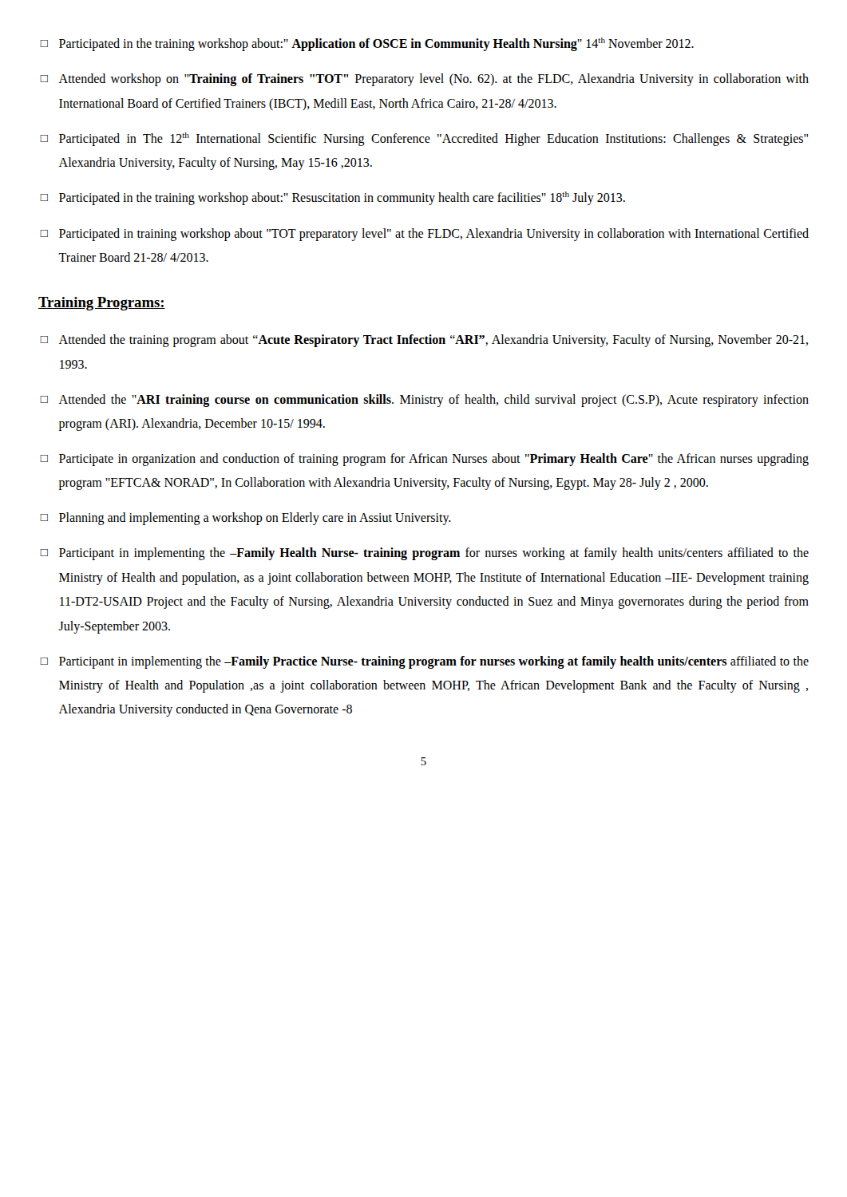Participated in the training workshop about:" Application of OSCE in Community Health Nursing" 14th November 2012.
Attended workshop on "Training of Trainers "TOT" Preparatory level (No. 62). at the FLDC, Alexandria University in collaboration with International Board of Certified Trainers (IBCT), Medill East, North Africa Cairo, 21-28/ 4/2013.
Participated in The 12th International Scientific Nursing Conference "Accredited Higher Education Institutions: Challenges & Strategies" Alexandria University, Faculty of Nursing, May 15-16 ,2013.
Participated in the training workshop about:" Resuscitation in community health care facilities" 18th July 2013.
Participated in training workshop about "TOT preparatory level" at the FLDC, Alexandria University in collaboration with International Certified Trainer Board 21-28/ 4/2013.
Training Programs:
Attended the training program about “Acute Respiratory Tract Infection “ARI”, Alexandria University, Faculty of Nursing, November 20-21, 1993.
Attended the "ARI training course on communication skills. Ministry of health, child survival project (C.S.P), Acute respiratory infection program (ARI). Alexandria, December 10-15/ 1994.
Participate in organization and conduction of training program for African Nurses about "Primary Health Care" the African nurses upgrading program "EFTCA& NORAD", In Collaboration with Alexandria University, Faculty of Nursing, Egypt. May 28- July 2 , 2000.
Planning and implementing a workshop on Elderly care in Assiut University.
Participant in implementing the –Family Health Nurse- training program for nurses working at family health units/centers affiliated to the Ministry of Health and population, as a joint collaboration between MOHP, The Institute of International Education –IIE- Development training 11-DT2-USAID Project and the Faculty of Nursing, Alexandria University conducted in Suez and Minya governorates during the period from July-September 2003.
Participant in implementing the –Family Practice Nurse- training program for nurses working at family health units/centers affiliated to the Ministry of Health and Population ,as a joint collaboration between MOHP, The African Development Bank and the Faculty of Nursing , Alexandria University conducted in Qena Governorate -8
5